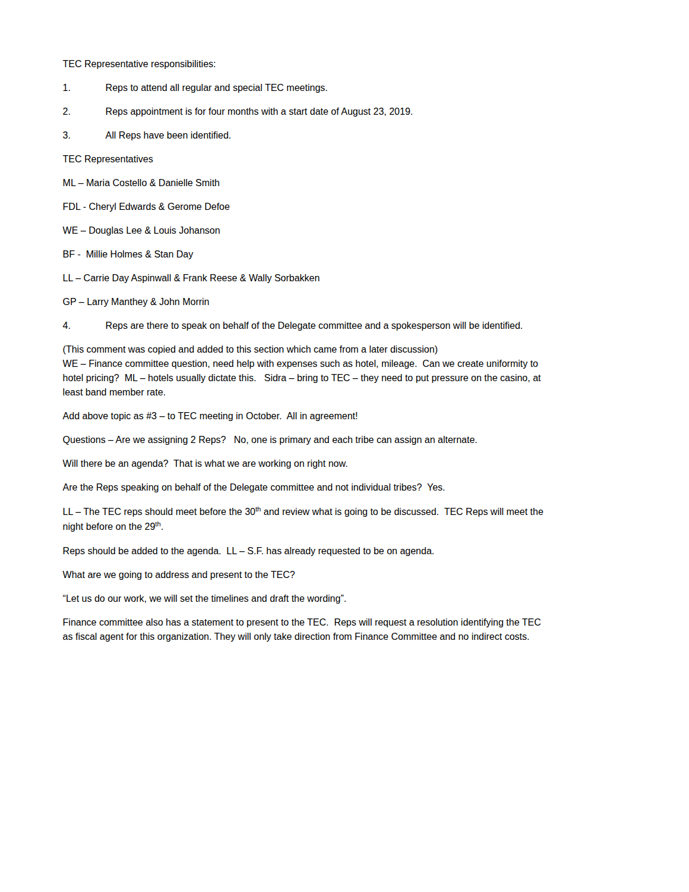TEC Representative responsibilities:
1. Reps to attend all regular and special TEC meetings.
2. Reps appointment is for four months with a start date of August 23, 2019.
3. All Reps have been identified.
TEC Representatives
ML – Maria Costello & Danielle Smith
FDL - Cheryl Edwards & Gerome Defoe
WE – Douglas Lee & Louis Johanson
BF - Millie Holmes & Stan Day
LL – Carrie Day Aspinwall & Frank Reese & Wally Sorbakken
GP – Larry Manthey & John Morrin
4. Reps are there to speak on behalf of the Delegate committee and a spokesperson will be identified.
(This comment was copied and added to this section which came from a later discussion)
WE – Finance committee question, need help with expenses such as hotel, mileage. Can we create uniformity to hotel pricing? ML – hotels usually dictate this. Sidra – bring to TEC – they need to put pressure on the casino, at least band member rate.
Add above topic as #3 – to TEC meeting in October. All in agreement!
Questions – Are we assigning 2 Reps? No, one is primary and each tribe can assign an alternate.
Will there be an agenda? That is what we are working on right now.
Are the Reps speaking on behalf of the Delegate committee and not individual tribes? Yes.
LL – The TEC reps should meet before the 30th and review what is going to be discussed. TEC Reps will meet the night before on the 29th.
Reps should be added to the agenda. LL – S.F. has already requested to be on agenda.
What are we going to address and present to the TEC?
“Let us do our work, we will set the timelines and draft the wording”.
Finance committee also has a statement to present to the TEC. Reps will request a resolution identifying the TEC as fiscal agent for this organization. They will only take direction from Finance Committee and no indirect costs.